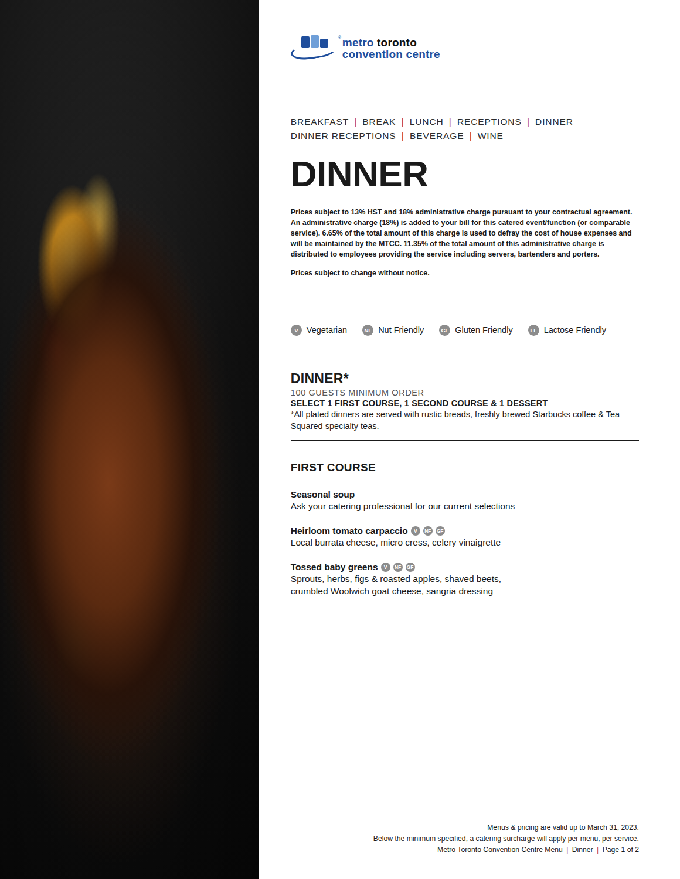®
metro toronto
convention centre
BREAKFAST | BREAK | LUNCH | RECEPTIONS | DINNER
DINNER RECEPTIONS | BEVERAGE | WINE
DINNER
Prices subject to 13% HST and 18% administrative charge pursuant to your contractual agreement. An administrative charge (18%) is added to your bill for this catered event/function (or comparable service). 6.65% of the total amount of this charge is used to defray the cost of house expenses and will be maintained by the MTCC. 11.35% of the total amount of this administrative charge is distributed to employees providing the service including servers, bartenders and porters.
Prices subject to change without notice.
VVegetarian NFNut Friendly GFGluten Friendly LFLactose Friendly
DINNER*
100 GUESTS MINIMUM ORDER
SELECT 1 FIRST COURSE, 1 SECOND COURSE & 1 DESSERT
*All plated dinners are served with rustic breads, freshly brewed Starbucks coffee & Tea Squared specialty teas.
FIRST COURSE
Seasonal soup
Ask your catering professional for our current selections
Heirloom tomato carpaccio VNF GF
Local burrata cheese, micro cress, celery vinaigrette
Tossed baby greens VNF GF
Sprouts, herbs, figs & roasted apples, shaved beets,
crumbled Woolwich goat cheese, sangria dressing
Menus & pricing are valid up to March 31, 2023.
Below the minimum specified, a catering surcharge will apply per menu, per service.
Metro Toronto Convention Centre Menu | Dinner | Page 1 of 2